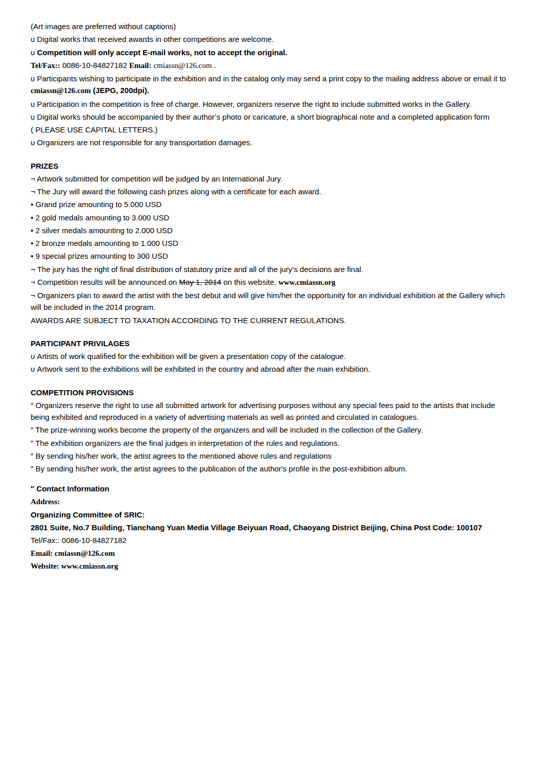(Art images are preferred without captions)
υ Digital works that received awards in other competitions are welcome.
υ Competition will only accept E-mail works, not to accept the original.
Tel/Fax:: 0086-10-84827182 Email: cmiassn@126.com .
υ Participants wishing to participate in the exhibition and in the catalog only may send a print copy to the mailing address above or email it to cmiassn@126.com (JEPG, 200dpi).
υ Participation in the competition is free of charge. However, organizers reserve the right to include submitted works in the Gallery.
υ Digital works should be accompanied by their author’s photo or caricature, a short biographical note and a completed application form
( PLEASE USE CAPITAL LETTERS.)
υ Organizers are not responsible for any transportation damages.
PRIZES
¬ Artwork submitted for competition will be judged by an International Jury.
¬ The Jury will award the following cash prizes along with a certificate for each award.
• Grand prize amounting to 5.000 USD
• 2 gold medals amounting to 3.000 USD
• 2 silver medals amounting to 2.000 USD
• 2 bronze medals amounting to 1.000 USD
• 9 special prizes amounting to 300 USD
¬ The jury has the right of final distribution of statutory prize and all of the jury’s decisions are final.
¬ Competition results will be announced on May 1, 2014 on this website. www.cmiassn.org
¬ Organizers plan to award the artist with the best debut and will give him/her the opportunity for an individual exhibition at the Gallery which will be included in the 2014 program.
AWARDS ARE SUBJECT TO TAXATION ACCORDING TO THE CURRENT REGULATIONS.
PARTICIPANT PRIVILAGES
υ Artists of work qualified for the exhibition will be given a presentation copy of the catalogue.
υ Artwork sent to the exhibitions will be exhibited in the country and abroad after the main exhibition.
COMPETITION PROVISIONS
″ Organizers reserve the right to use all submitted artwork for advertising purposes without any special fees paid to the artists that include being exhibited and reproduced in a variety of advertising materials as well as printed and circulated in catalogues.
″ The prize-winning works become the property of the organizers and will be included in the collection of the Gallery.
″ The exhibition organizers are the final judges in interpretation of the rules and regulations.
″ By sending his/her work, the artist agrees to the mentioned above rules and regulations
″ By sending his/her work, the artist agrees to the publication of the author's profile in the post-exhibition album.
″ Contact Information
Address:
Organizing Committee of SRIC:
2801 Suite, No.7 Building, Tianchang Yuan Media Village Beiyuan Road, Chaoyang District Beijing, China Post Code: 100107
Tel/Fax:: 0086-10-84827182
Email: cmiassn@126.com
Website: www.cmiassn.org